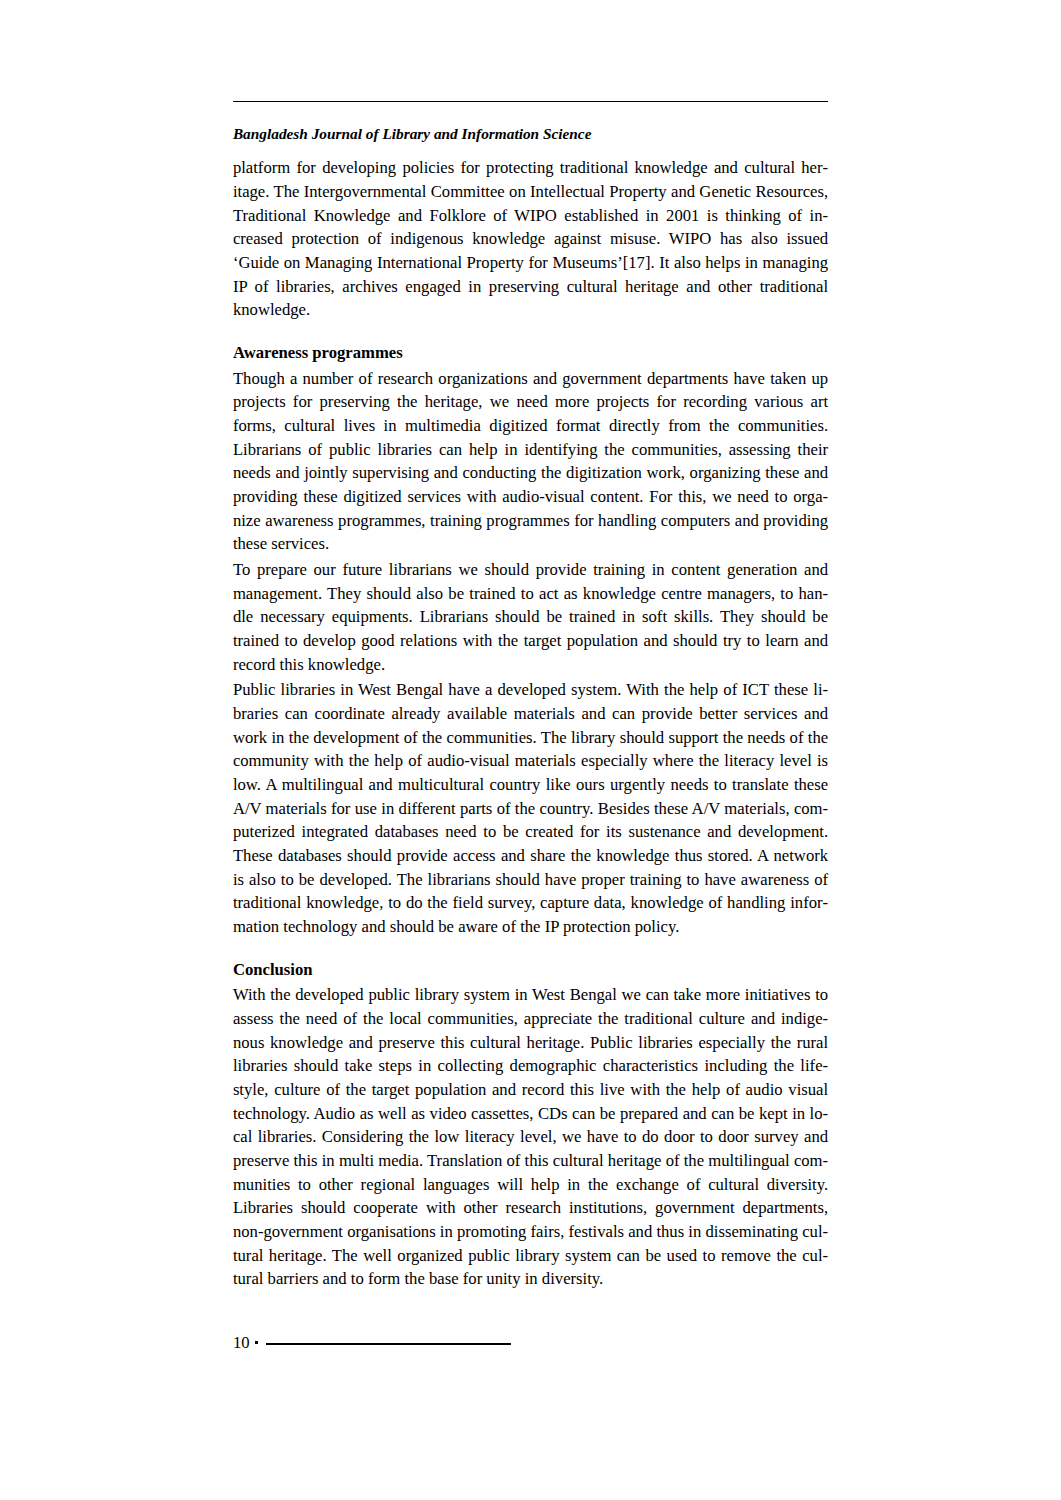Bangladesh Journal of Library and Information Science
platform for developing policies for protecting traditional knowledge and cultural heritage. The Intergovernmental Committee on Intellectual Property and Genetic Resources, Traditional Knowledge and Folklore of WIPO established in 2001 is thinking of increased protection of indigenous knowledge against misuse. WIPO has also issued ‘Guide on Managing International Property for Museums’[17]. It also helps in managing IP of libraries, archives engaged in preserving cultural heritage and other traditional knowledge.
Awareness programmes
Though a number of research organizations and government departments have taken up projects for preserving the heritage, we need more projects for recording various art forms, cultural lives in multimedia digitized format directly from the communities. Librarians of public libraries can help in identifying the communities, assessing their needs and jointly supervising and conducting the digitization work, organizing these and providing these digitized services with audio-visual content. For this, we need to organize awareness programmes, training programmes for handling computers and providing these services.
To prepare our future librarians we should provide training in content generation and management. They should also be trained to act as knowledge centre managers, to handle necessary equipments. Librarians should be trained in soft skills. They should be trained to develop good relations with the target population and should try to learn and record this knowledge.
Public libraries in West Bengal have a developed system. With the help of ICT these libraries can coordinate already available materials and can provide better services and work in the development of the communities. The library should support the needs of the community with the help of audio-visual materials especially where the literacy level is low. A multilingual and multicultural country like ours urgently needs to translate these A/V materials for use in different parts of the country. Besides these A/V materials, computerized integrated databases need to be created for its sustenance and development. These databases should provide access and share the knowledge thus stored. A network is also to be developed. The librarians should have proper training to have awareness of traditional knowledge, to do the field survey, capture data, knowledge of handling information technology and should be aware of the IP protection policy.
Conclusion
With the developed public library system in West Bengal we can take more initiatives to assess the need of the local communities, appreciate the traditional culture and indigenous knowledge and preserve this cultural heritage. Public libraries especially the rural libraries should take steps in collecting demographic characteristics including the lifestyle, culture of the target population and record this live with the help of audio visual technology. Audio as well as video cassettes, CDs can be prepared and can be kept in local libraries. Considering the low literacy level, we have to do door to door survey and preserve this in multi media. Translation of this cultural heritage of the multilingual communities to other regional languages will help in the exchange of cultural diversity. Libraries should cooperate with other research institutions, government departments, non-government organisations in promoting fairs, festivals and thus in disseminating cultural heritage. The well organized public library system can be used to remove the cultural barriers and to form the base for unity in diversity.
10